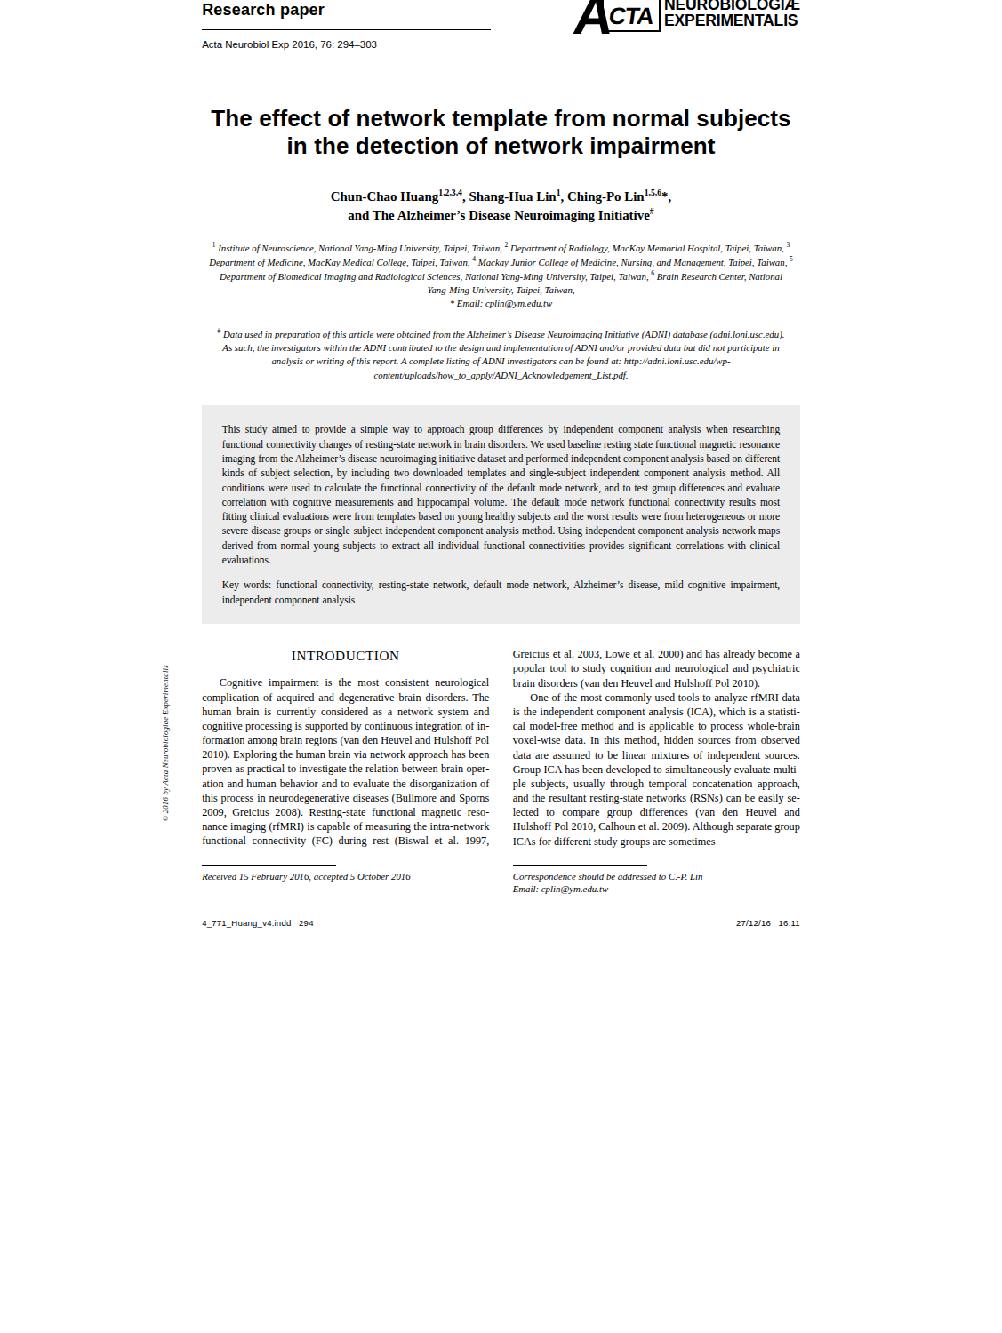Research paper
Acta Neurobiol Exp 2016, 76: 294–303
A
CTA
NEUROBIOLOGIÆ
EXPERIMENTALIS
The effect of network template from normal subjects
in the detection of network impairment
Chun-Chao Huang1,2,3,4, Shang-Hua Lin1, Ching-Po Lin1,5,6*,
and The Alzheimer’s Disease Neuroimaging Initiative#
1 Institute of Neuroscience, National Yang-Ming University, Taipei, Taiwan, 2 Department of Radiology, MacKay Memorial Hospital, Taipei, Taiwan, 3 Department of Medicine, MacKay Medical College, Taipei, Taiwan, 4 Mackay Junior College of Medicine, Nursing, and Management, Taipei, Taiwan, 5 Department of Biomedical Imaging and Radiological Sciences, National Yang-Ming University, Taipei, Taiwan, 6 Brain Research Center, National Yang-Ming University, Taipei, Taiwan,
* Email: cplin@ym.edu.tw
# Data used in preparation of this article were obtained from the Alzheimer’s Disease Neuroimaging Initiative (ADNI) database (adni.loni.usc.edu). As such, the investigators within the ADNI contributed to the design and implementation of ADNI and/or provided data but did not participate in analysis or writing of this report. A complete listing of ADNI investigators can be found at: http://adni.loni.usc.edu/wp-content/uploads/how_to_apply/ADNI_Acknowledgement_List.pdf.
This study aimed to provide a simple way to approach group differences by independent component analysis when researching functional connectivity changes of resting-state network in brain disorders. We used baseline resting state functional magnetic resonance imaging from the Alzheimer’s disease neuroimaging initiative dataset and performed independent component analysis based on different kinds of subject selection, by including two downloaded templates and single-subject independent component analysis method. All conditions were used to calculate the functional connectivity of the default mode network, and to test group differences and evaluate correlation with cognitive measurements and hippocampal volume. The default mode network functional connectivity results most fitting clinical evaluations were from templates based on young healthy subjects and the worst results were from heterogeneous or more severe disease groups or single-subject independent component analysis method. Using independent component analysis network maps derived from normal young subjects to extract all individual functional connectivities provides significant correlations with clinical evaluations.
Key words: functional connectivity, resting-state network, default mode network, Alzheimer’s disease, mild cognitive impairment, independent component analysis
INTRODUCTION
Cognitive impairment is the most consistent neurological complication of acquired and degenerative brain disorders. The human brain is currently considered as a network system and cognitive processing is supported by continuous integration of information among brain regions (van den Heuvel and Hulshoff Pol 2010). Exploring the human brain via network approach has been proven as practical to investigate the relation between brain operation and human behavior and to evaluate the disorganization of this process in neurodegenerative diseases (Bullmore and Sporns 2009, Greicius 2008). Resting-state functional magnetic resonance imaging (rfMRI) is capable of measuring the intra-network functional connectivity (FC) during rest (Biswal et al. 1997, Greicius et al. 2003, Lowe et al. 2000) and has already become a popular tool to study cognition and neurological and psychiatric brain disorders (van den Heuvel and Hulshoff Pol 2010).
One of the most commonly used tools to analyze rfMRI data is the independent component analysis (ICA), which is a statistical model-free method and is applicable to process whole-brain voxel-wise data. In this method, hidden sources from observed data are assumed to be linear mixtures of independent sources. Group ICA has been developed to simultaneously evaluate multiple subjects, usually through temporal concatenation approach, and the resultant resting-state networks (RSNs) can be easily selected to compare group differences (van den Heuvel and Hulshoff Pol 2010, Calhoun et al. 2009). Although separate group ICAs for different study groups are sometimes
© 2016 by Acta Neurobiologiae Experimentalis
Received 15 February 2016, accepted 5 October 2016
Correspondence should be addressed to C.-P. Lin
Email: cplin@ym.edu.tw
4_771_Huang_v4.indd 294
27/12/16 16:11